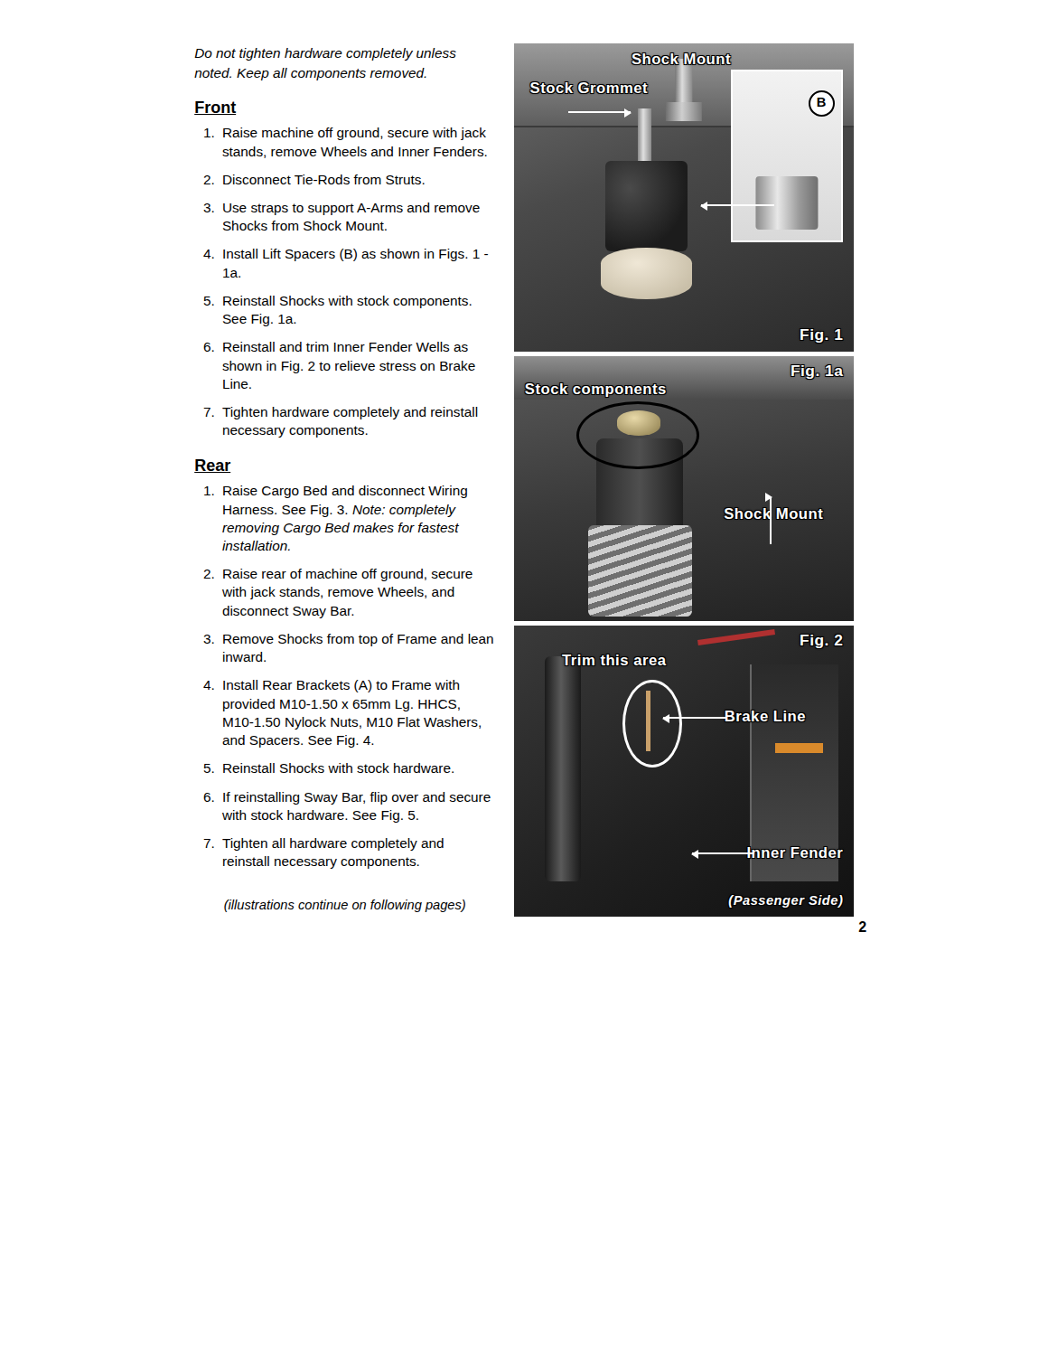Do not tighten hardware completely unless noted. Keep all components removed.
Front
Raise machine off ground, secure with jack stands, remove Wheels and Inner Fenders.
Disconnect Tie-Rods from Struts.
Use straps to support A-Arms and remove Shocks from Shock Mount.
Install Lift Spacers (B) as shown in Figs. 1 - 1a.
Reinstall Shocks with stock components. See Fig. 1a.
Reinstall and trim Inner Fender Wells as shown in Fig. 2 to relieve stress on Brake Line.
Tighten hardware completely and reinstall necessary components.
Rear
Raise Cargo Bed and disconnect Wiring Harness. See Fig. 3. Note: completely removing Cargo Bed makes for fastest installation.
Raise rear of machine off ground, secure with jack stands, remove Wheels, and disconnect Sway Bar.
Remove Shocks from top of Frame and lean inward.
Install Rear Brackets (A) to Frame with provided M10-1.50 x 65mm Lg. HHCS, M10-1.50 Nylock Nuts, M10 Flat Washers, and Spacers. See Fig. 4.
Reinstall Shocks with stock hardware.
If reinstalling Sway Bar, flip over and secure with stock hardware. See Fig. 5.
Tighten all hardware completely and reinstall necessary components.
(illustrations continue on following pages)
B
Shock Mount Stock Grommet Fig. 1
Stock components Shock Mount Fig. 1a
Trim this area Brake Line Inner Fender Fig. 2 (Passenger Side)
2